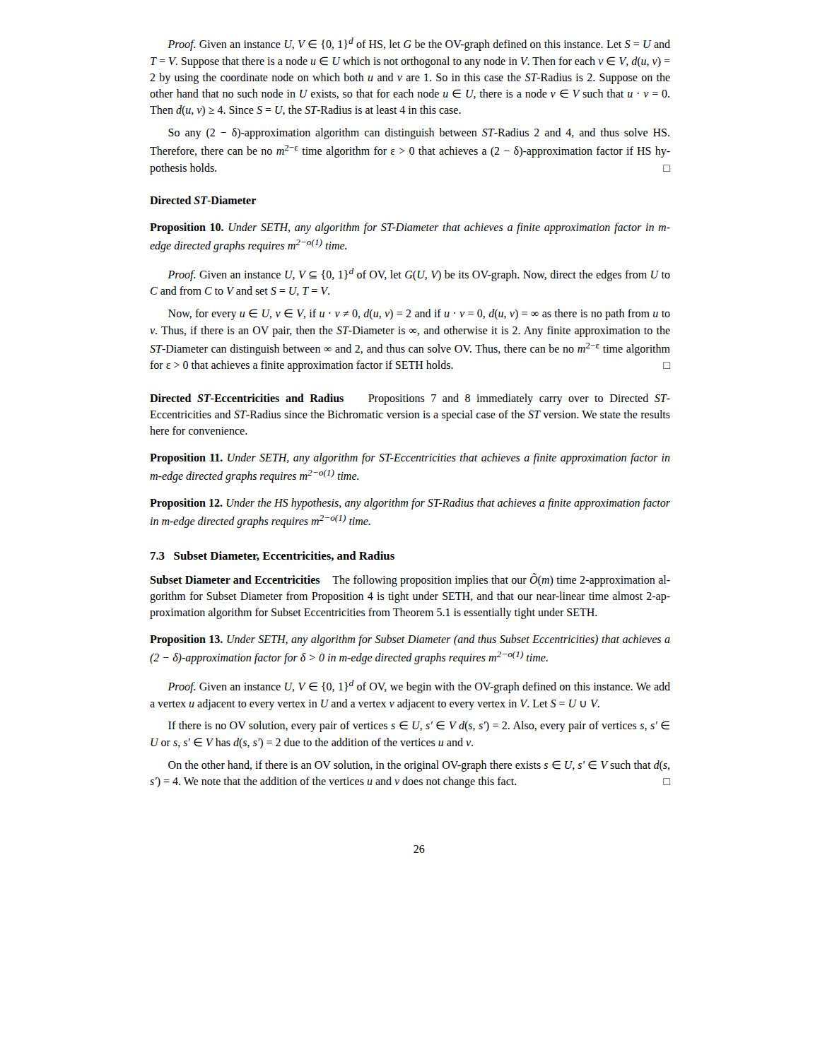Proof. Given an instance U, V ∈ {0, 1}d of HS, let G be the OV-graph defined on this instance. Let S = U and T = V. Suppose that there is a node u ∈ U which is not orthogonal to any node in V. Then for each v ∈ V, d(u, v) = 2 by using the coordinate node on which both u and v are 1. So in this case the ST-Radius is 2. Suppose on the other hand that no such node in U exists, so that for each node u ∈ U, there is a node v ∈ V such that u · v = 0. Then d(u, v) ≥ 4. Since S = U, the ST-Radius is at least 4 in this case.
So any (2 − δ)-approximation algorithm can distinguish between ST-Radius 2 and 4, and thus solve HS. Therefore, there can be no m2−ε time algorithm for ε > 0 that achieves a (2 − δ)-approximation factor if HS hypothesis holds. □
Directed ST-Diameter
Proposition 10. Under SETH, any algorithm for ST-Diameter that achieves a finite approximation factor in m-edge directed graphs requires m2−o(1) time.
Proof. Given an instance U, V ⊆ {0, 1}d of OV, let G(U, V) be its OV-graph. Now, direct the edges from U to C and from C to V and set S = U, T = V.
Now, for every u ∈ U, v ∈ V, if u · v ≠ 0, d(u, v) = 2 and if u · v = 0, d(u, v) = ∞ as there is no path from u to v. Thus, if there is an OV pair, then the ST-Diameter is ∞, and otherwise it is 2. Any finite approximation to the ST-Diameter can distinguish between ∞ and 2, and thus can solve OV. Thus, there can be no m2−ε time algorithm for ε > 0 that achieves a finite approximation factor if SETH holds. □
Directed ST-Eccentricities and Radius Propositions 7 and 8 immediately carry over to Directed ST-Eccentricities and ST-Radius since the Bichromatic version is a special case of the ST version. We state the results here for convenience.
Proposition 11. Under SETH, any algorithm for ST-Eccentricities that achieves a finite approximation factor in m-edge directed graphs requires m2−o(1) time.
Proposition 12. Under the HS hypothesis, any algorithm for ST-Radius that achieves a finite approximation factor in m-edge directed graphs requires m2−o(1) time.
7.3 Subset Diameter, Eccentricities, and Radius
Subset Diameter and Eccentricities The following proposition implies that our Õ(m) time 2-approximation algorithm for Subset Diameter from Proposition 4 is tight under SETH, and that our near-linear time almost 2-approximation algorithm for Subset Eccentricities from Theorem 5.1 is essentially tight under SETH.
Proposition 13. Under SETH, any algorithm for Subset Diameter (and thus Subset Eccentricities) that achieves a (2 − δ)-approximation factor for δ > 0 in m-edge directed graphs requires m2−o(1) time.
Proof. Given an instance U, V ∈ {0, 1}d of OV, we begin with the OV-graph defined on this instance. We add a vertex u adjacent to every vertex in U and a vertex v adjacent to every vertex in V. Let S = U ∪ V.
If there is no OV solution, every pair of vertices s ∈ U, s′ ∈ V d(s, s′) = 2. Also, every pair of vertices s, s′ ∈ U or s, s′ ∈ V has d(s, s′) = 2 due to the addition of the vertices u and v.
On the other hand, if there is an OV solution, in the original OV-graph there exists s ∈ U, s′ ∈ V such that d(s, s′) = 4. We note that the addition of the vertices u and v does not change this fact. □
26